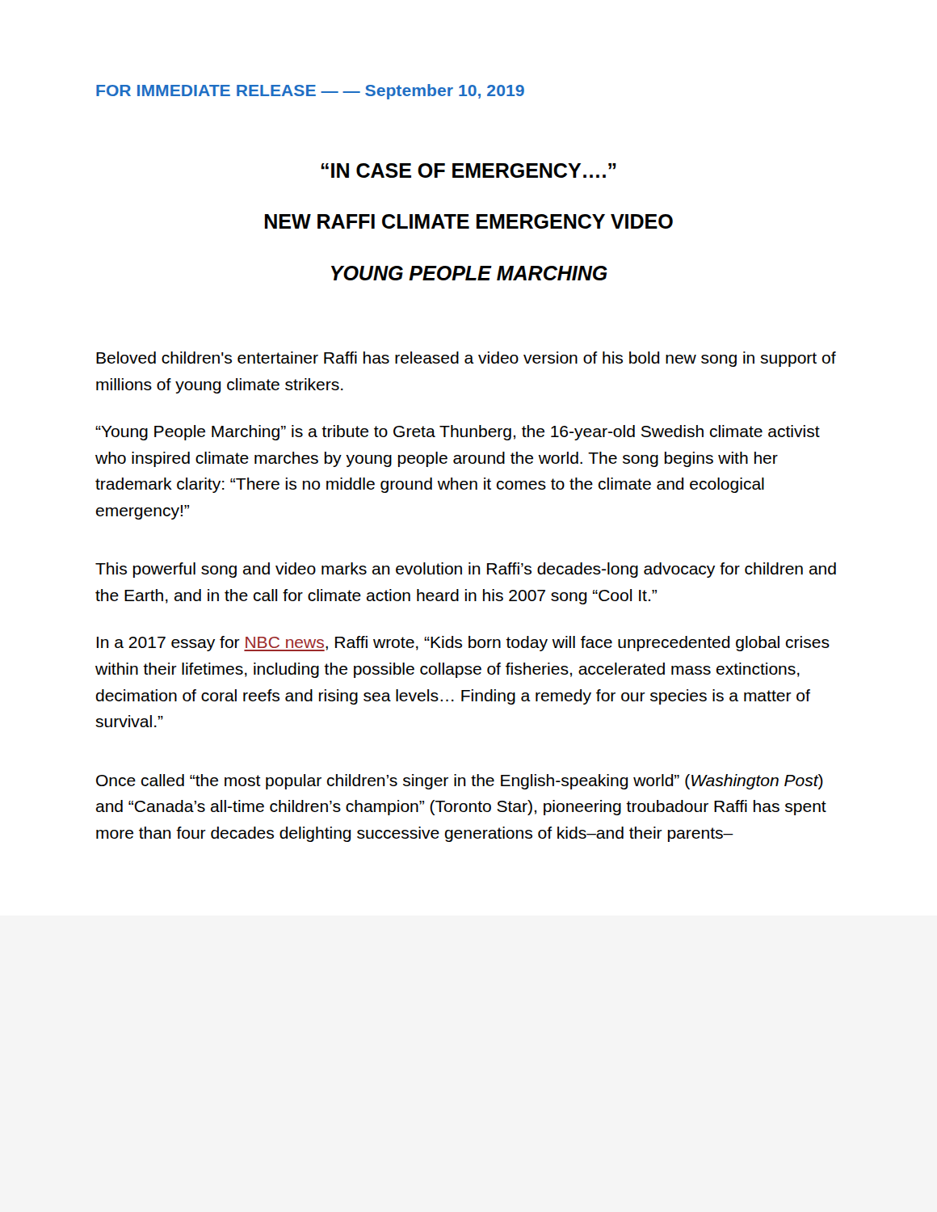FOR IMMEDIATE RELEASE — — September 10, 2019
“IN CASE OF EMERGENCY….”
NEW RAFFI CLIMATE EMERGENCY VIDEO
YOUNG PEOPLE MARCHING
Beloved children's entertainer Raffi has released a video version of his bold new song in support of millions of young climate strikers.
“Young People Marching” is a tribute to Greta Thunberg, the 16-year-old Swedish climate activist who inspired climate marches by young people around the world. The song begins with her trademark clarity: “There is no middle ground when it comes to the climate and ecological emergency!”
This powerful song and video marks an evolution in Raffi’s decades-long advocacy for children and the Earth, and in the call for climate action heard in his 2007 song “Cool It.”
In a 2017 essay for NBC news, Raffi wrote, “Kids born today will face unprecedented global crises within their lifetimes, including the possible collapse of fisheries, accelerated mass extinctions, decimation of coral reefs and rising sea levels… Finding a remedy for our species is a matter of survival.”
Once called “the most popular children’s singer in the English-speaking world” (Washington Post) and “Canada’s all-time children’s champion” (Toronto Star), pioneering troubadour Raffi has spent more than four decades delighting successive generations of kids–and their parents–